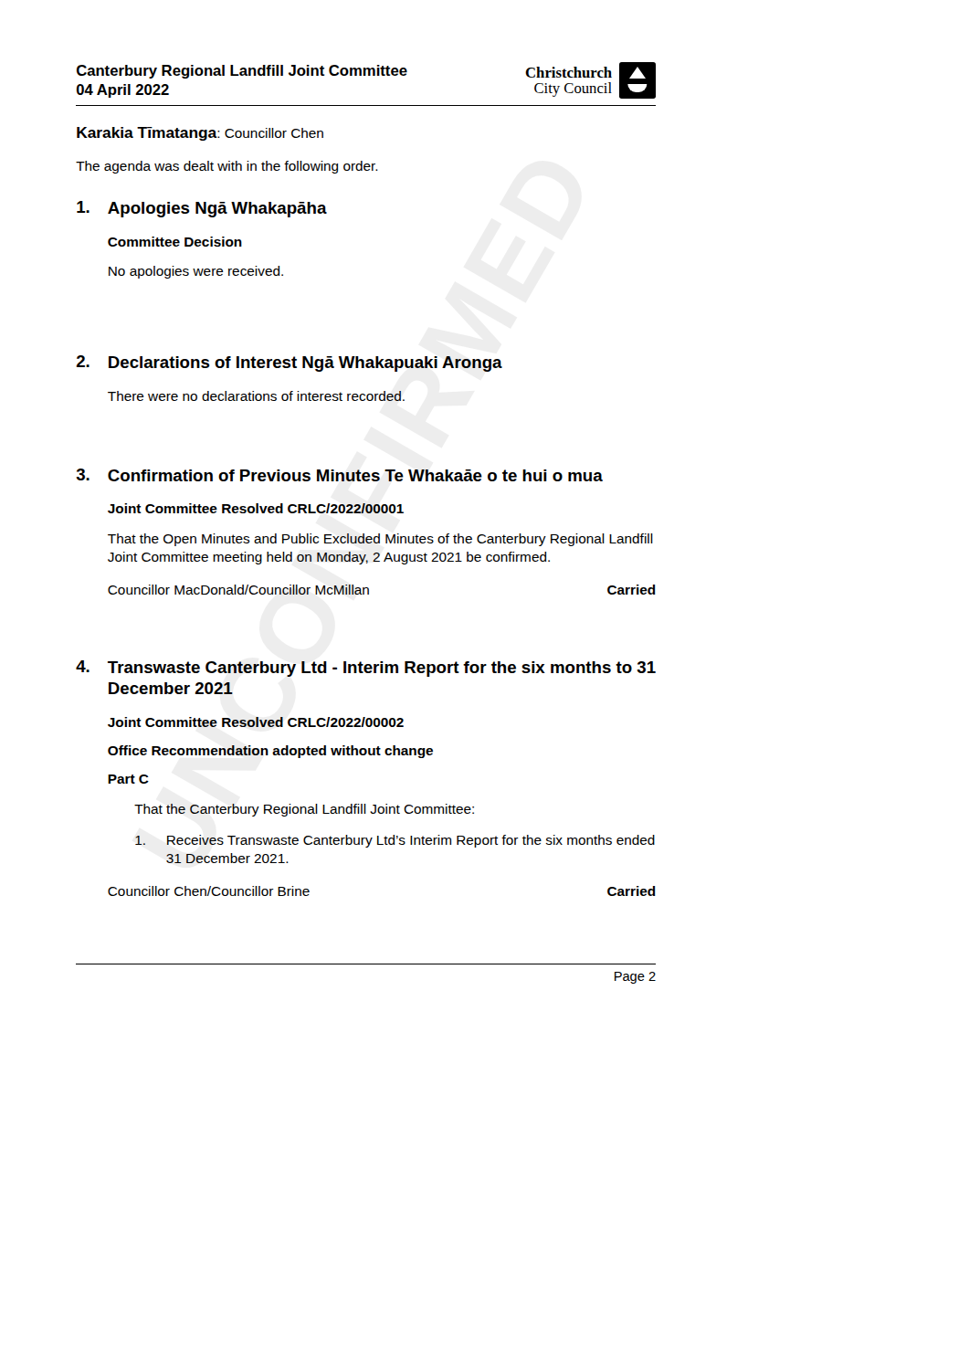UNCONFIRMED
Canterbury Regional Landfill Joint Committee
04 April 2022
Christchurch City Council
Karakia Tīmatanga: Councillor Chen
The agenda was dealt with in the following order.
1.
Apologies Ngā Whakapāha
Committee Decision
No apologies were received.
2.
Declarations of Interest Ngā Whakapuaki Aronga
There were no declarations of interest recorded.
3.
Confirmation of Previous Minutes Te Whakaāe o te hui o mua
Joint Committee Resolved CRLC/2022/00001
That the Open Minutes and Public Excluded Minutes of the Canterbury Regional Landfill Joint Committee meeting held on Monday, 2 August 2021 be confirmed.
Councillor MacDonald/Councillor McMillan Carried
4.
Transwaste Canterbury Ltd - Interim Report for the six months to 31 December 2021
Joint Committee Resolved CRLC/2022/00002
Office Recommendation adopted without change
Part C
That the Canterbury Regional Landfill Joint Committee:
1. Receives Transwaste Canterbury Ltd’s Interim Report for the six months ended 31 December 2021.
Councillor Chen/Councillor Brine Carried
Page 2